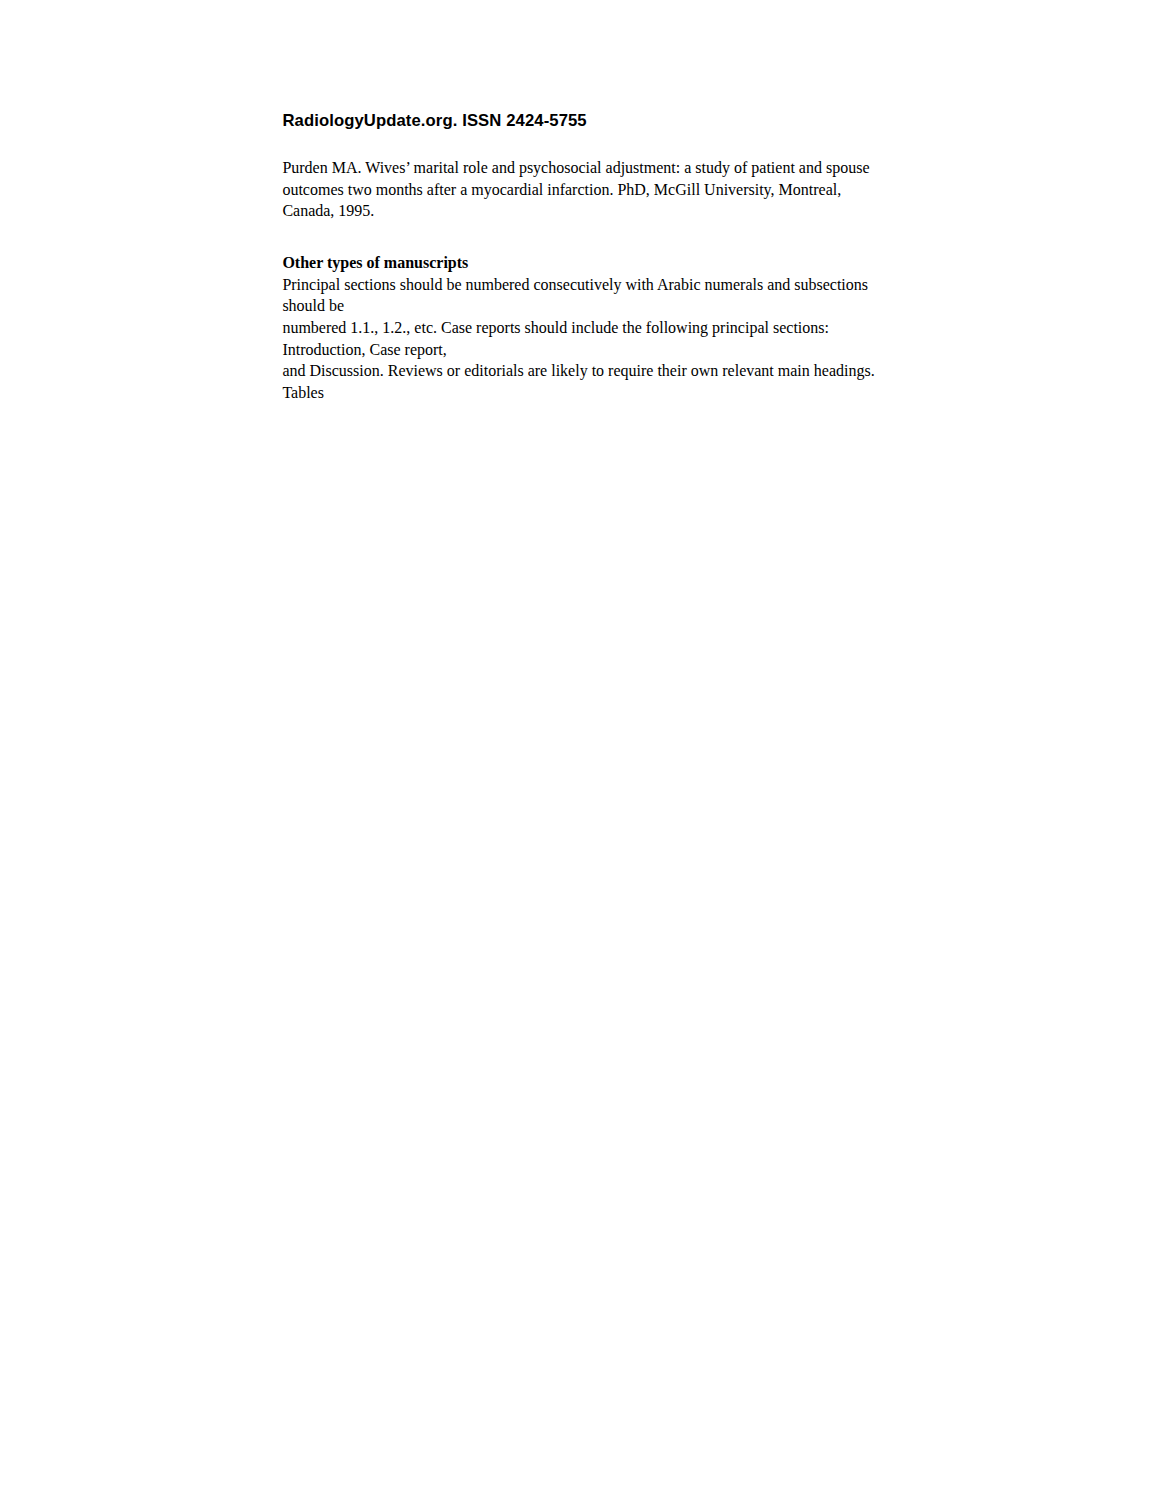RadiologyUpdate.org. ISSN 2424-5755
Purden MA. Wives’ marital role and psychosocial adjustment: a study of patient and spouse outcomes two months after a myocardial infarction. PhD, McGill University, Montreal, Canada, 1995.
Other types of manuscripts
Principal sections should be numbered consecutively with Arabic numerals and subsections should be
numbered 1.1., 1.2., etc. Case reports should include the following principal sections: Introduction, Case report,
and Discussion. Reviews or editorials are likely to require their own relevant main headings. Tables